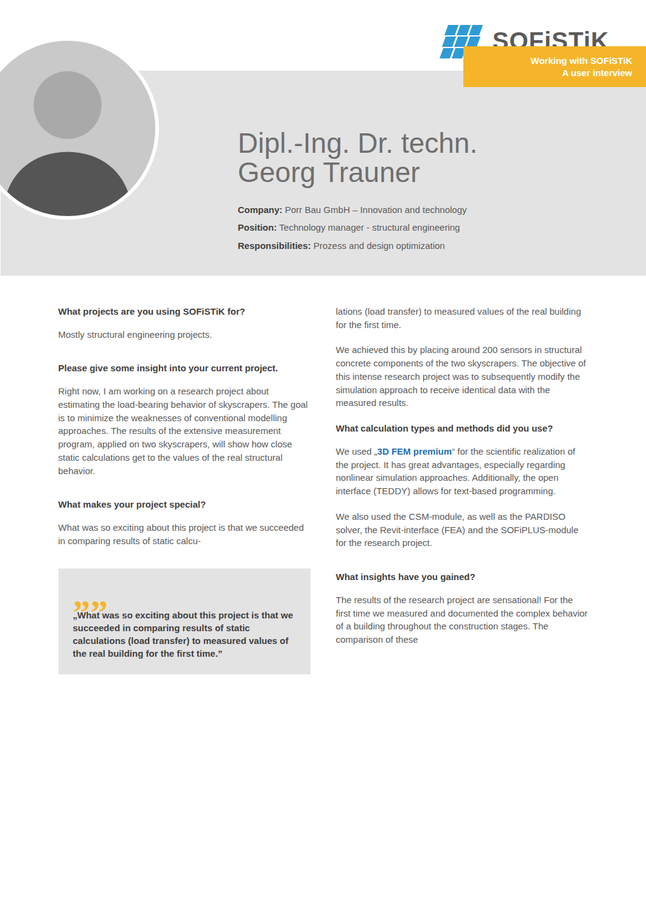SOFiSTiK
Working with SOFiSTiK
A user interview
Dipl.-Ing. Dr. techn.
Georg Trauner
Company: Porr Bau GmbH – Innovation and technology
Position: Technology manager - structural engineering
Responsibilities: Prozess and design optimization
What projects are you using SOFiSTiK for?
Mostly structural engineering projects.
Please give some insight into your current project.
Right now, I am working on a research project about estimating the load-bearing behavior of skyscrapers. The goal is to minimize the weaknesses of conventional modelling approaches. The results of the extensive measurement program, applied on two skyscrapers, will show how close static calculations get to the values of the real structural behavior.
What makes your project special?
What was so exciting about this project is that we succeeded in comparing results of static calcu-
„„ „What was so exciting about this project is that we succeeded in comparing results of static calculations (load transfer) to measured values of the real building for the first time.”
lations (load transfer) to measured values of the real building for the first time.
We achieved this by placing around 200 sensors in structural concrete components of the two skyscrapers. The objective of this intense research project was to subsequently modify the simulation approach to receive identical data with the measured results.
What calculation types and methods did you use?
We used „3D FEM premium“ for the scientific realization of the project. It has great advantages, especially regarding nonlinear simulation approaches. Additionally, the open interface (TEDDY) allows for text-based programming.
We also used the CSM-module, as well as the PARDISO solver, the Revit-interface (FEA) and the SOFiPLUS-module for the research project.
What insights have you gained?
The results of the research project are sensational! For the first time we measured and documented the complex behavior of a building throughout the construction stages. The comparison of these